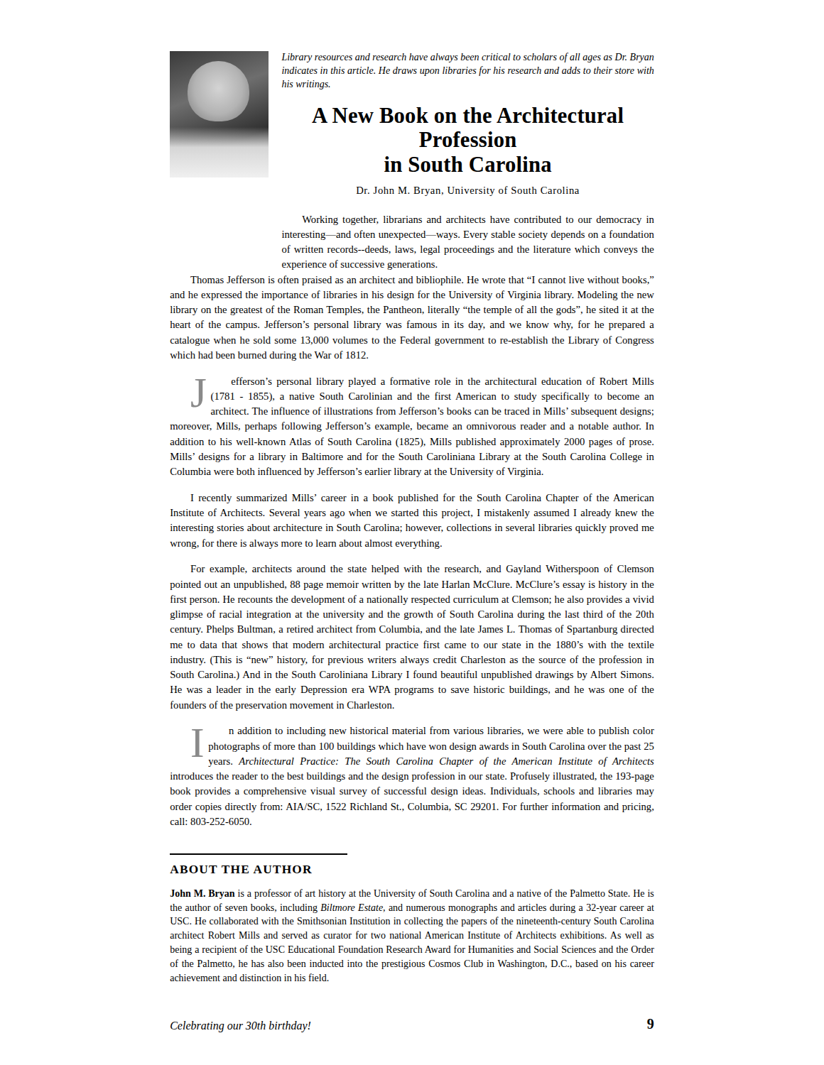Library resources and research have always been critical to scholars of all ages as Dr. Bryan indicates in this article. He draws upon libraries for his research and adds to their store with his writings.
A New Book on the Architectural Profession
in South Carolina
Dr. John M. Bryan, University of South Carolina
Working together, librarians and architects have contributed to our democracy in interesting—and often unexpected—ways. Every stable society depends on a foundation of written records--deeds, laws, legal proceedings and the literature which conveys the experience of successive generations.
Thomas Jefferson is often praised as an architect and bibliophile. He wrote that “I cannot live without books,” and he expressed the importance of libraries in his design for the University of Virginia library. Modeling the new library on the greatest of the Roman Temples, the Pantheon, literally “the temple of all the gods”, he sited it at the heart of the campus. Jefferson’s personal library was famous in its day, and we know why, for he prepared a catalogue when he sold some 13,000 volumes to the Federal government to re-establish the Library of Congress which had been burned during the War of 1812.
Jefferson’s personal library played a formative role in the architectural education of Robert Mills (1781 - 1855), a native South Carolinian and the first American to study specifically to become an architect. The influence of illustrations from Jefferson’s books can be traced in Mills’ subsequent designs; moreover, Mills, perhaps following Jefferson’s example, became an omnivorous reader and a notable author. In addition to his well-known Atlas of South Carolina (1825), Mills published approximately 2000 pages of prose. Mills’ designs for a library in Baltimore and for the South Caroliniana Library at the South Carolina College in Columbia were both influenced by Jefferson’s earlier library at the University of Virginia.
I recently summarized Mills’ career in a book published for the South Carolina Chapter of the American Institute of Architects. Several years ago when we started this project, I mistakenly assumed I already knew the interesting stories about architecture in South Carolina; however, collections in several libraries quickly proved me wrong, for there is always more to learn about almost everything.
For example, architects around the state helped with the research, and Gayland Witherspoon of Clemson pointed out an unpublished, 88 page memoir written by the late Harlan McClure. McClure’s essay is history in the first person. He recounts the development of a nationally respected curriculum at Clemson; he also provides a vivid glimpse of racial integration at the university and the growth of South Carolina during the last third of the 20th century. Phelps Bultman, a retired architect from Columbia, and the late James L. Thomas of Spartanburg directed me to data that shows that modern architectural practice first came to our state in the 1880’s with the textile industry. (This is “new” history, for previous writers always credit Charleston as the source of the profession in South Carolina.) And in the South Caroliniana Library I found beautiful unpublished drawings by Albert Simons. He was a leader in the early Depression era WPA programs to save historic buildings, and he was one of the founders of the preservation movement in Charleston.
In addition to including new historical material from various libraries, we were able to publish color photographs of more than 100 buildings which have won design awards in South Carolina over the past 25 years. Architectural Practice: The South Carolina Chapter of the American Institute of Architects introduces the reader to the best buildings and the design profession in our state. Profusely illustrated, the 193-page book provides a comprehensive visual survey of successful design ideas. Individuals, schools and libraries may order copies directly from: AIA/SC, 1522 Richland St., Columbia, SC 29201. For further information and pricing, call: 803-252-6050.
ABOUT THE AUTHOR
John M. Bryan is a professor of art history at the University of South Carolina and a native of the Palmetto State. He is the author of seven books, including Biltmore Estate, and numerous monographs and articles during a 32-year career at USC. He collaborated with the Smithsonian Institution in collecting the papers of the nineteenth-century South Carolina architect Robert Mills and served as curator for two national American Institute of Architects exhibitions. As well as being a recipient of the USC Educational Foundation Research Award for Humanities and Social Sciences and the Order of the Palmetto, he has also been inducted into the prestigious Cosmos Club in Washington, D.C., based on his career achievement and distinction in his field.
Celebrating our 30th birthday!
9